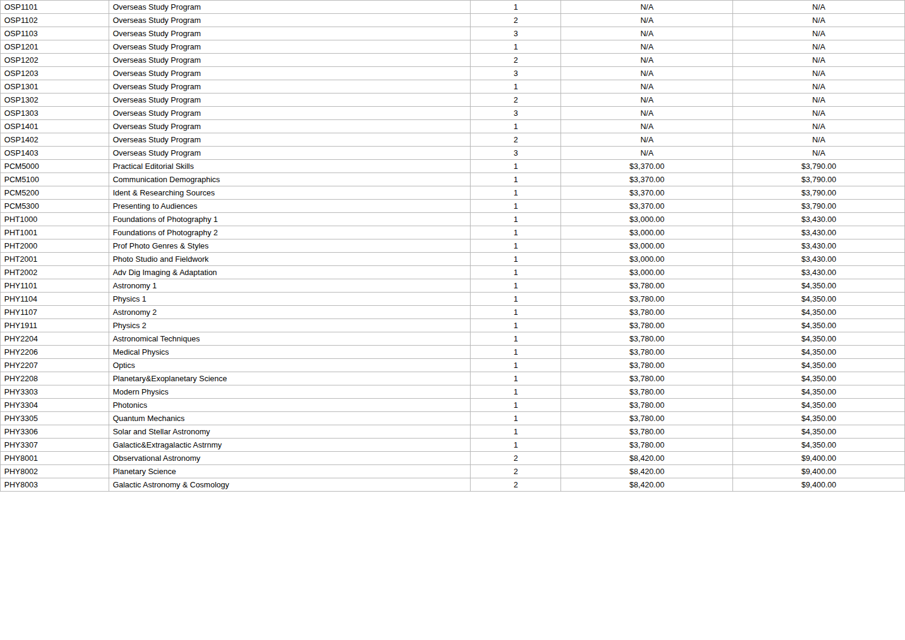| OSP1101 | Overseas Study Program | 1 | N/A | N/A |
| OSP1102 | Overseas Study Program | 2 | N/A | N/A |
| OSP1103 | Overseas Study Program | 3 | N/A | N/A |
| OSP1201 | Overseas Study Program | 1 | N/A | N/A |
| OSP1202 | Overseas Study Program | 2 | N/A | N/A |
| OSP1203 | Overseas Study Program | 3 | N/A | N/A |
| OSP1301 | Overseas Study Program | 1 | N/A | N/A |
| OSP1302 | Overseas Study Program | 2 | N/A | N/A |
| OSP1303 | Overseas Study Program | 3 | N/A | N/A |
| OSP1401 | Overseas Study Program | 1 | N/A | N/A |
| OSP1402 | Overseas Study Program | 2 | N/A | N/A |
| OSP1403 | Overseas Study Program | 3 | N/A | N/A |
| PCM5000 | Practical Editorial Skills | 1 | $3,370.00 | $3,790.00 |
| PCM5100 | Communication Demographics | 1 | $3,370.00 | $3,790.00 |
| PCM5200 | Ident & Researching Sources | 1 | $3,370.00 | $3,790.00 |
| PCM5300 | Presenting to Audiences | 1 | $3,370.00 | $3,790.00 |
| PHT1000 | Foundations of Photography 1 | 1 | $3,000.00 | $3,430.00 |
| PHT1001 | Foundations of Photography 2 | 1 | $3,000.00 | $3,430.00 |
| PHT2000 | Prof Photo Genres & Styles | 1 | $3,000.00 | $3,430.00 |
| PHT2001 | Photo Studio and Fieldwork | 1 | $3,000.00 | $3,430.00 |
| PHT2002 | Adv Dig Imaging & Adaptation | 1 | $3,000.00 | $3,430.00 |
| PHY1101 | Astronomy 1 | 1 | $3,780.00 | $4,350.00 |
| PHY1104 | Physics 1 | 1 | $3,780.00 | $4,350.00 |
| PHY1107 | Astronomy 2 | 1 | $3,780.00 | $4,350.00 |
| PHY1911 | Physics 2 | 1 | $3,780.00 | $4,350.00 |
| PHY2204 | Astronomical Techniques | 1 | $3,780.00 | $4,350.00 |
| PHY2206 | Medical Physics | 1 | $3,780.00 | $4,350.00 |
| PHY2207 | Optics | 1 | $3,780.00 | $4,350.00 |
| PHY2208 | Planetary&Exoplanetary Science | 1 | $3,780.00 | $4,350.00 |
| PHY3303 | Modern Physics | 1 | $3,780.00 | $4,350.00 |
| PHY3304 | Photonics | 1 | $3,780.00 | $4,350.00 |
| PHY3305 | Quantum Mechanics | 1 | $3,780.00 | $4,350.00 |
| PHY3306 | Solar and Stellar Astronomy | 1 | $3,780.00 | $4,350.00 |
| PHY3307 | Galactic&Extragalactic Astrnmy | 1 | $3,780.00 | $4,350.00 |
| PHY8001 | Observational Astronomy | 2 | $8,420.00 | $9,400.00 |
| PHY8002 | Planetary Science | 2 | $8,420.00 | $9,400.00 |
| PHY8003 | Galactic Astronomy & Cosmology | 2 | $8,420.00 | $9,400.00 |